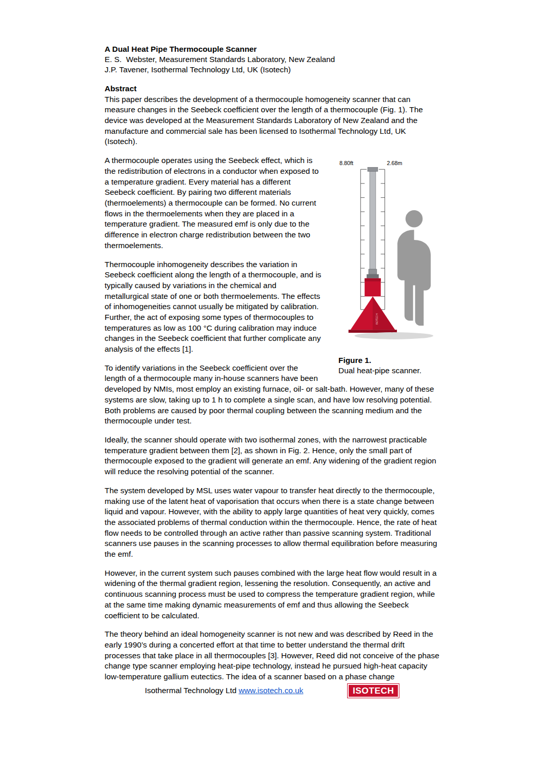A Dual Heat Pipe Thermocouple Scanner
E. S. Webster, Measurement Standards Laboratory, New Zealand
J.P. Tavener, Isothermal Technology Ltd, UK (Isotech)
Abstract
This paper describes the development of a thermocouple homogeneity scanner that can measure changes in the Seebeck coefficient over the length of a thermocouple (Fig. 1). The device was developed at the Measurement Standards Laboratory of New Zealand and the manufacture and commercial sale has been licensed to Isothermal Technology Ltd, UK (Isotech).
8.80ft 2.68m ISOTECH
Figure 1.
Dual heat-pipe scanner.
A thermocouple operates using the Seebeck effect, which is the redistribution of electrons in a conductor when exposed to a temperature gradient. Every material has a different Seebeck coefficient. By pairing two different materials (thermoelements) a thermocouple can be formed. No current flows in the thermoelements when they are placed in a temperature gradient. The measured emf is only due to the difference in electron charge redistribution between the two thermoelements.
Thermocouple inhomogeneity describes the variation in Seebeck coefficient along the length of a thermocouple, and is typically caused by variations in the chemical and metallurgical state of one or both thermoelements. The effects of inhomogeneities cannot usually be mitigated by calibration. Further, the act of exposing some types of thermocouples to temperatures as low as 100 °C during calibration may induce changes in the Seebeck coefficient that further complicate any analysis of the effects [1].
To identify variations in the Seebeck coefficient over the length of a thermocouple many in-house scanners have been developed by NMIs, most employ an existing furnace, oil- or salt-bath. However, many of these systems are slow, taking up to 1 h to complete a single scan, and have low resolving potential. Both problems are caused by poor thermal coupling between the scanning medium and the thermocouple under test.
Ideally, the scanner should operate with two isothermal zones, with the narrowest practicable temperature gradient between them [2], as shown in Fig. 2. Hence, only the small part of thermocouple exposed to the gradient will generate an emf. Any widening of the gradient region will reduce the resolving potential of the scanner.
The system developed by MSL uses water vapour to transfer heat directly to the thermocouple, making use of the latent heat of vaporisation that occurs when there is a state change between liquid and vapour. However, with the ability to apply large quantities of heat very quickly, comes the associated problems of thermal conduction within the thermocouple. Hence, the rate of heat flow needs to be controlled through an active rather than passive scanning system. Traditional scanners use pauses in the scanning processes to allow thermal equilibration before measuring the emf.
However, in the current system such pauses combined with the large heat flow would result in a widening of the thermal gradient region, lessening the resolution. Consequently, an active and continuous scanning process must be used to compress the temperature gradient region, while at the same time making dynamic measurements of emf and thus allowing the Seebeck coefficient to be calculated.
The theory behind an ideal homogeneity scanner is not new and was described by Reed in the early 1990’s during a concerted effort at that time to better understand the thermal drift processes that take place in all thermocouples [3]. However, Reed did not conceive of the phase change type scanner employing heat-pipe technology, instead he pursued high-heat capacity low-temperature gallium eutectics. The idea of a scanner based on a phase change
Isothermal Technology Ltd www.isotech.co.uk ISO TECH